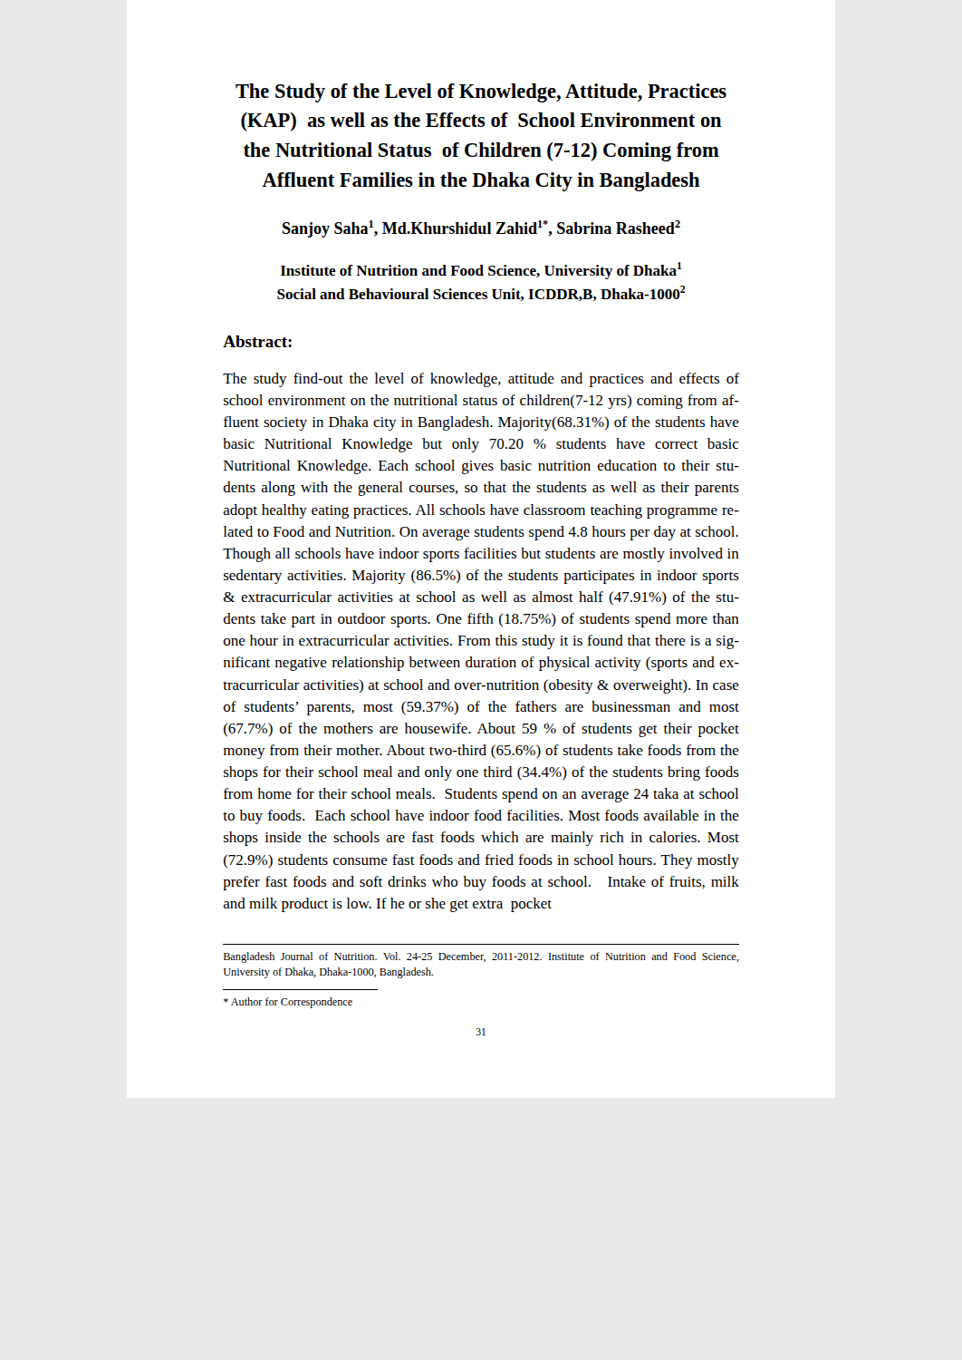The Study of the Level of Knowledge, Attitude, Practices (KAP) as well as the Effects of School Environment on the Nutritional Status of Children (7-12) Coming from Affluent Families in the Dhaka City in Bangladesh
Sanjoy Saha1, Md.Khurshidul Zahid1*, Sabrina Rasheed2
Institute of Nutrition and Food Science, University of Dhaka1
Social and Behavioural Sciences Unit, ICDDR,B, Dhaka-10002
Abstract:
The study find-out the level of knowledge, attitude and practices and effects of school environment on the nutritional status of children(7-12 yrs) coming from affluent society in Dhaka city in Bangladesh. Majority(68.31%) of the students have basic Nutritional Knowledge but only 70.20 % students have correct basic Nutritional Knowledge. Each school gives basic nutrition education to their students along with the general courses, so that the students as well as their parents adopt healthy eating practices. All schools have classroom teaching programme related to Food and Nutrition. On average students spend 4.8 hours per day at school. Though all schools have indoor sports facilities but students are mostly involved in sedentary activities. Majority (86.5%) of the students participates in indoor sports & extracurricular activities at school as well as almost half (47.91%) of the students take part in outdoor sports. One fifth (18.75%) of students spend more than one hour in extracurricular activities. From this study it is found that there is a significant negative relationship between duration of physical activity (sports and extracurricular activities) at school and over-nutrition (obesity & overweight). In case of students’ parents, most (59.37%) of the fathers are businessman and most (67.7%) of the mothers are housewife. About 59 % of students get their pocket money from their mother. About two-third (65.6%) of students take foods from the shops for their school meal and only one third (34.4%) of the students bring foods from home for their school meals. Students spend on an average 24 taka at school to buy foods. Each school have indoor food facilities. Most foods available in the shops inside the schools are fast foods which are mainly rich in calories. Most (72.9%) students consume fast foods and fried foods in school hours. They mostly prefer fast foods and soft drinks who buy foods at school. Intake of fruits, milk and milk product is low. If he or she get extra pocket
Bangladesh Journal of Nutrition. Vol. 24-25 December, 2011-2012. Institute of Nutrition and Food Science, University of Dhaka, Dhaka-1000, Bangladesh.
* Author for Correspondence
31